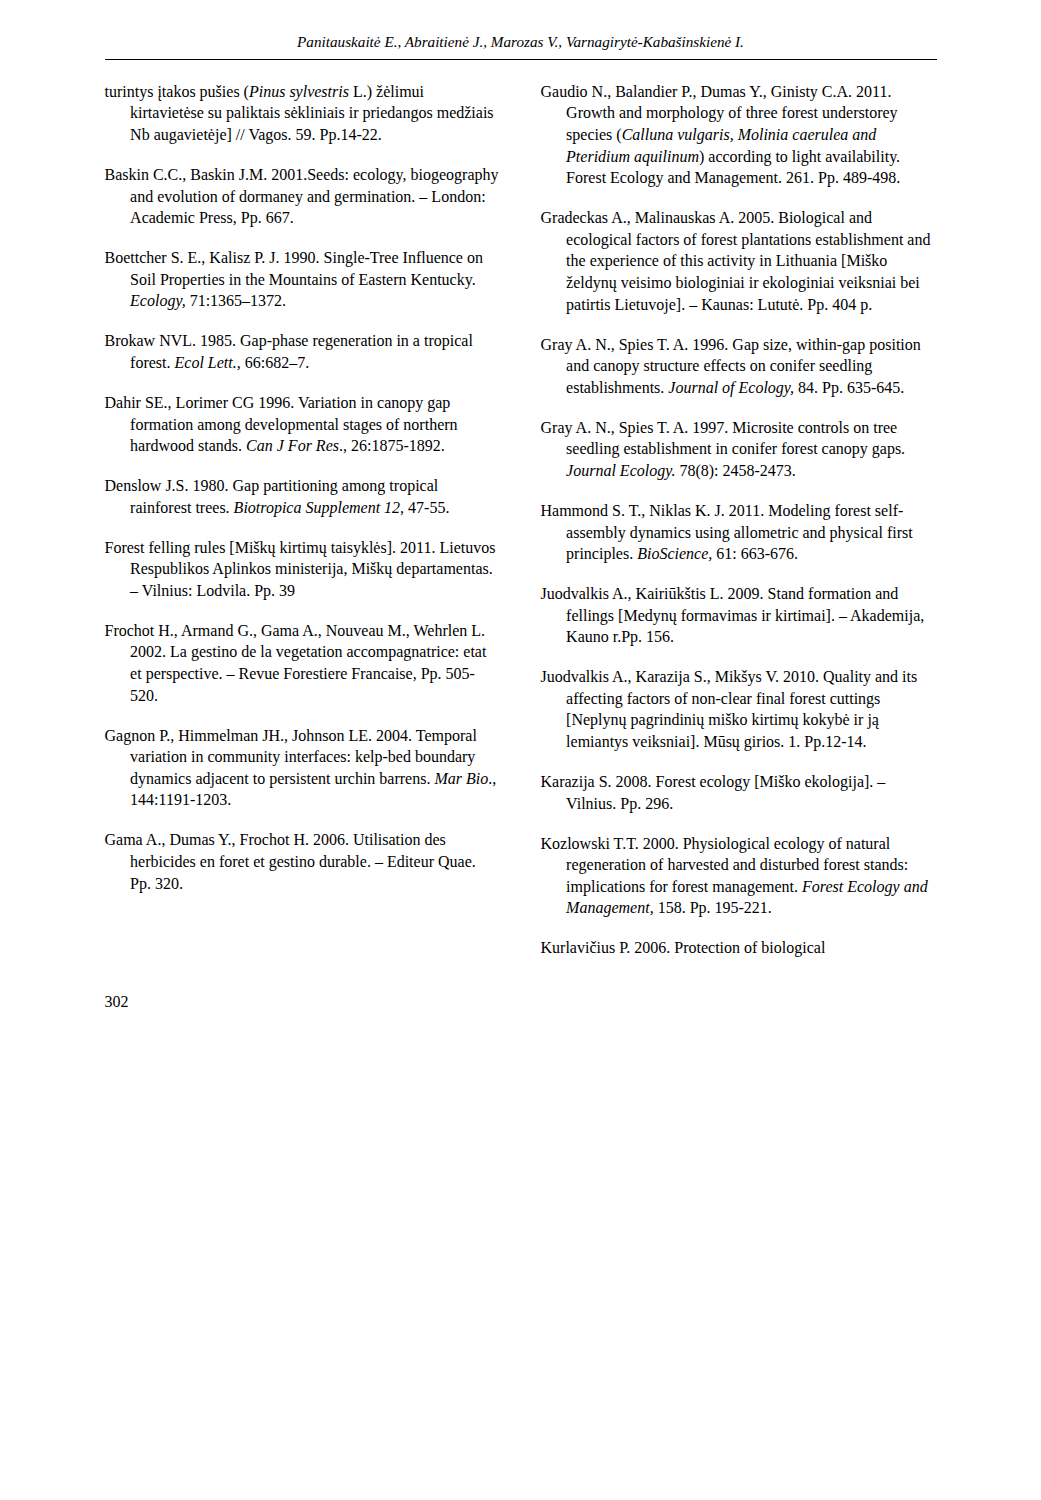Panitauskaitė E., Abraitienė J., Marozas V., Varnagirytė-Kabašinskienė I.
turintys įtakos pušies (Pinus sylvestris L.) žėlimui kirtavietėse su paliktais sėkliniais ir priedangos medžiais Nb augavietėje] // Vagos. 59. Pp.14-22.
Baskin C.C., Baskin J.M. 2001.Seeds: ecology, biogeography and evolution of dormaney and germination. – London: Academic Press, Pp. 667.
Boettcher S. E., Kalisz P. J. 1990. Single-Tree Influence on Soil Properties in the Mountains of Eastern Kentucky. Ecology, 71:1365–1372.
Brokaw NVL. 1985. Gap-phase regeneration in a tropical forest. Ecol Lett., 66:682–7.
Dahir SE., Lorimer CG 1996. Variation in canopy gap formation among developmental stages of northern hardwood stands. Can J For Res., 26:1875-1892.
Denslow J.S. 1980. Gap partitioning among tropical rainforest trees. Biotropica Supplement 12, 47-55.
Forest felling rules [Miškų kirtimų taisyklės]. 2011. Lietuvos Respublikos Aplinkos ministerija, Miškų departamentas. – Vilnius: Lodvila. Pp. 39
Frochot H., Armand G., Gama A., Nouveau M., Wehrlen L. 2002. La gestino de la vegetation accompagnatrice: etat et perspective. – Revue Forestiere Francaise, Pp. 505-520.
Gagnon P., Himmelman JH., Johnson LE. 2004. Temporal variation in community interfaces: kelp-bed boundary dynamics adjacent to persistent urchin barrens. Mar Bio., 144:1191-1203.
Gama A., Dumas Y., Frochot H. 2006. Utilisation des herbicides en foret et gestino durable. – Editeur Quae. Pp. 320.
Gaudio N., Balandier P., Dumas Y., Ginisty C.A. 2011. Growth and morphology of three forest understorey species (Calluna vulgaris, Molinia caerulea and Pteridium aquilinum) according to light availability. Forest Ecology and Management. 261. Pp. 489-498.
Gradeckas A., Malinauskas A. 2005. Biological and ecological factors of forest plantations establishment and the experience of this activity in Lithuania [Miško želdynų veisimo biologiniai ir ekologiniai veiksniai bei patirtis Lietuvoje]. – Kaunas: Lututė. Pp. 404 p.
Gray A. N., Spies T. A. 1996. Gap size, within-gap position and canopy structure effects on conifer seedling establishments. Journal of Ecology, 84. Pp. 635-645.
Gray A. N., Spies T. A. 1997. Microsite controls on tree seedling establishment in conifer forest canopy gaps. Journal Ecology. 78(8): 2458-2473.
Hammond S. T., Niklas K. J. 2011. Modeling forest self-assembly dynamics using allometric and physical first principles. BioScience, 61: 663-676.
Juodvalkis A., Kairiūkštis L. 2009. Stand formation and fellings [Medynų formavimas ir kirtimai]. – Akademija, Kauno r.Pp. 156.
Juodvalkis A., Karazija S., Mikšys V. 2010. Quality and its affecting factors of non-clear final forest cuttings [Neplynų pagrindinių miško kirtimų kokybė ir ją lemiantys veiksniai]. Mūsų girios. 1. Pp.12-14.
Karazija S. 2008. Forest ecology [Miško ekologija]. – Vilnius. Pp. 296.
Kozlowski T.T. 2000. Physiological ecology of natural regeneration of harvested and disturbed forest stands: implications for forest management. Forest Ecology and Management, 158. Pp. 195-221.
Kurlavičius P. 2006. Protection of biological
302